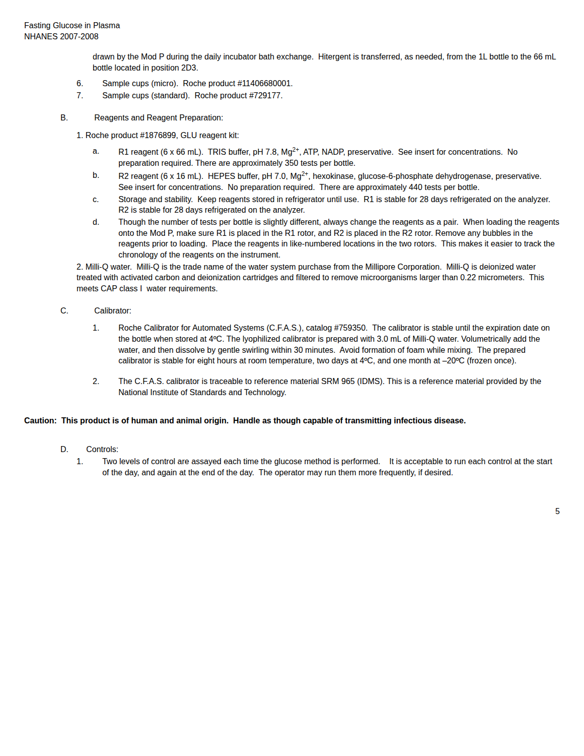Fasting Glucose in Plasma
NHANES 2007-2008
drawn by the Mod P during the daily incubator bath exchange. Hitergent is transferred, as needed, from the 1L bottle to the 66 mL bottle located in position 2D3.
6. Sample cups (micro). Roche product #11406680001.
7. Sample cups (standard). Roche product #729177.
B. Reagents and Reagent Preparation:
1. Roche product #1876899, GLU reagent kit:
a. R1 reagent (6 x 66 mL). TRIS buffer, pH 7.8, Mg2+, ATP, NADP, preservative. See insert for concentrations. No preparation required. There are approximately 350 tests per bottle.
b. R2 reagent (6 x 16 mL). HEPES buffer, pH 7.0, Mg2+, hexokinase, glucose-6-phosphate dehydrogenase, preservative. See insert for concentrations. No preparation required. There are approximately 440 tests per bottle.
c. Storage and stability. Keep reagents stored in refrigerator until use. R1 is stable for 28 days refrigerated on the analyzer. R2 is stable for 28 days refrigerated on the analyzer.
d. Though the number of tests per bottle is slightly different, always change the reagents as a pair. When loading the reagents onto the Mod P, make sure R1 is placed in the R1 rotor, and R2 is placed in the R2 rotor. Remove any bubbles in the reagents prior to loading. Place the reagents in like-numbered locations in the two rotors. This makes it easier to track the chronology of the reagents on the instrument.
2. Milli-Q water. Milli-Q is the trade name of the water system purchase from the Millipore Corporation. Milli-Q is deionized water treated with activated carbon and deionization cartridges and filtered to remove microorganisms larger than 0.22 micrometers. This meets CAP class I water requirements.
C. Calibrator:
1. Roche Calibrator for Automated Systems (C.F.A.S.), catalog #759350. The calibrator is stable until the expiration date on the bottle when stored at 4ºC. The lyophilized calibrator is prepared with 3.0 mL of Milli-Q water. Volumetrically add the water, and then dissolve by gentle swirling within 30 minutes. Avoid formation of foam while mixing. The prepared calibrator is stable for eight hours at room temperature, two days at 4ºC, and one month at –20ºC (frozen once).
2. The C.F.A.S. calibrator is traceable to reference material SRM 965 (IDMS). This is a reference material provided by the National Institute of Standards and Technology.
Caution: This product is of human and animal origin. Handle as though capable of transmitting infectious disease.
D. Controls:
1. Two levels of control are assayed each time the glucose method is performed. It is acceptable to run each control at the start of the day, and again at the end of the day. The operator may run them more frequently, if desired.
5